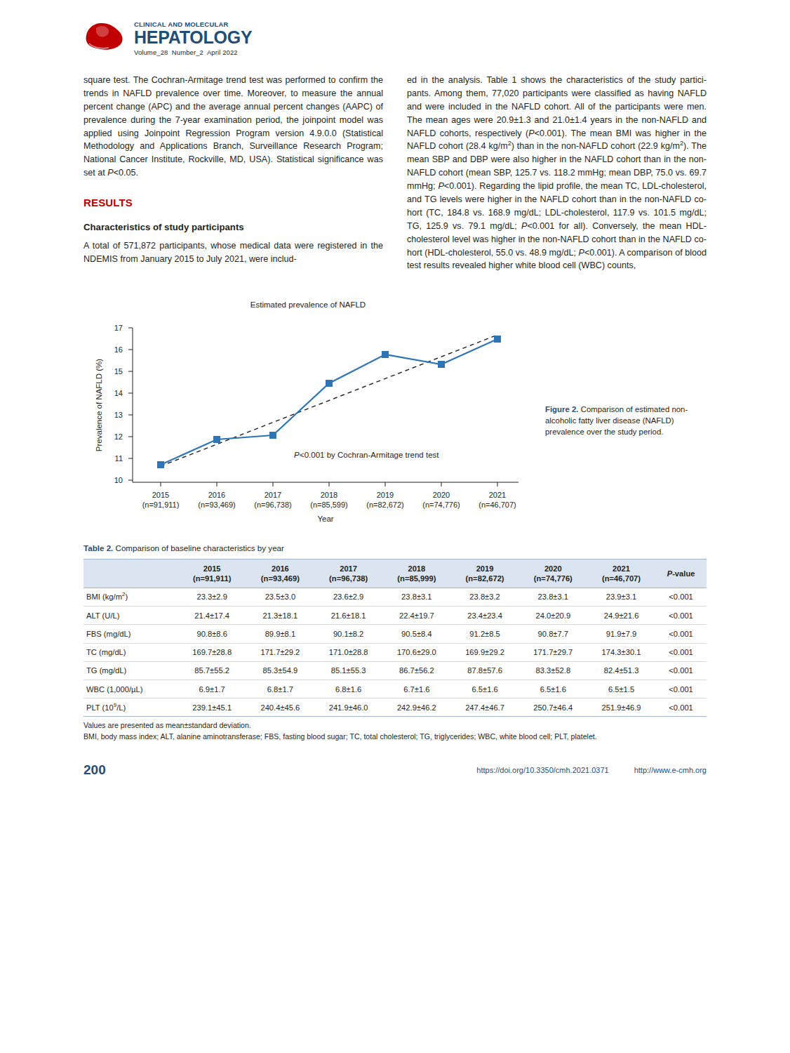Clinical and Molecular
Hepatology
Volume_28 Number_2 April 2022
square test. The Cochran-Armitage trend test was performed to confirm the trends in NAFLD prevalence over time. Moreover, to measure the annual percent change (APC) and the average annual percent changes (AAPC) of prevalence during the 7-year examination period, the joinpoint model was applied using Joinpoint Regression Program version 4.9.0.0 (Statistical Methodology and Applications Branch, Surveillance Research Program; National Cancer Institute, Rockville, MD, USA). Statistical significance was set at P<0.05.
Results
Characteristics of study participants
A total of 571,872 participants, whose medical data were registered in the NDEMIS from January 2015 to July 2021, were includ-
ed in the analysis. Table 1 shows the characteristics of the study participants. Among them, 77,020 participants were classified as having NAFLD and were included in the NAFLD cohort. All of the participants were men. The mean ages were 20.9±1.3 and 21.0±1.4 years in the non-NAFLD and NAFLD cohorts, respectively (P<0.001). The mean BMI was higher in the NAFLD cohort (28.4 kg/m2) than in the non-NAFLD cohort (22.9 kg/m2). The mean SBP and DBP were also higher in the NAFLD cohort than in the non-NAFLD cohort (mean SBP, 125.7 vs. 118.2 mmHg; mean DBP, 75.0 vs. 69.7 mmHg; P<0.001). Regarding the lipid profile, the mean TC, LDL-cholesterol, and TG levels were higher in the NAFLD cohort than in the non-NAFLD cohort (TC, 184.8 vs. 168.9 mg/dL; LDL-cholesterol, 117.9 vs. 101.5 mg/dL; TG, 125.9 vs. 79.1 mg/dL; P<0.001 for all). Conversely, the mean HDL-cholesterol level was higher in the non-NAFLD cohort than in the NAFLD cohort (HDL-cholesterol, 55.0 vs. 48.9 mg/dL; P<0.001). A comparison of blood test results revealed higher white blood cell (WBC) counts,
Estimated prevalence of NAFLD
17 16 15 14 13 12 11 10 Prevalence of NAFLD (%) P <0.001 by Cochran-Armitage trend test 2015 (n=91,911) 2016 (n=93,469) 2017 (n=96,738) 2018 (n=85,599) 2019 (n=82,672) 2020 (n=74,776) 2021 (n=46,707) Year
Figure 2. Comparison of estimated non-alcoholic fatty liver disease (NAFLD) prevalence over the study period.
Table 2. Comparison of baseline characteristics by year
| | 2015 (n=91,911) | 2016 (n=93,469) | 2017 (n=96,738) | 2018 (n=85,999) | 2019 (n=82,672) | 2020 (n=74,776) | 2021 (n=46,707) | P -value |
| --- | --- | --- | --- | --- | --- | --- | --- | --- |
| BMI (kg/m 2 ) | 23.3±2.9 | 23.5±3.0 | 23.6±2.9 | 23.8±3.1 | 23.8±3.2 | 23.8±3.1 | 23.9±3.1 | <0.001 |
| ALT (U/L) | 21.4±17.4 | 21.3±18.1 | 21.6±18.1 | 22.4±19.7 | 23.4±23.4 | 24.0±20.9 | 24.9±21.6 | <0.001 |
| FBS (mg/dL) | 90.8±8.6 | 89.9±8.1 | 90.1±8.2 | 90.5±8.4 | 91.2±8.5 | 90.8±7.7 | 91.9±7.9 | <0.001 |
| TC (mg/dL) | 169.7±28.8 | 171.7±29.2 | 171.0±28.8 | 170.6±29.0 | 169.9±29.2 | 171.7±29.7 | 174.3±30.1 | <0.001 |
| TG (mg/dL) | 85.7±55.2 | 85.3±54.9 | 85.1±55.3 | 86.7±56.2 | 87.8±57.6 | 83.3±52.8 | 82.4±51.3 | <0.001 |
| WBC (1,000/µL) | 6.9±1.7 | 6.8±1.7 | 6.8±1.6 | 6.7±1.6 | 6.5±1.6 | 6.5±1.6 | 6.5±1.5 | <0.001 |
| PLT (10 9 /L) | 239.1±45.1 | 240.4±45.6 | 241.9±46.0 | 242.9±46.2 | 247.4±46.7 | 250.7±46.4 | 251.9±46.9 | <0.001 |
Values are presented as mean±standard deviation.
BMI, body mass index; ALT, alanine aminotransferase; FBS, fasting blood sugar; TC, total cholesterol; TG, triglycerides; WBC, white blood cell; PLT, platelet.
200
https://doi.org/10.3350/cmh.2021.0371
http://www.e-cmh.org